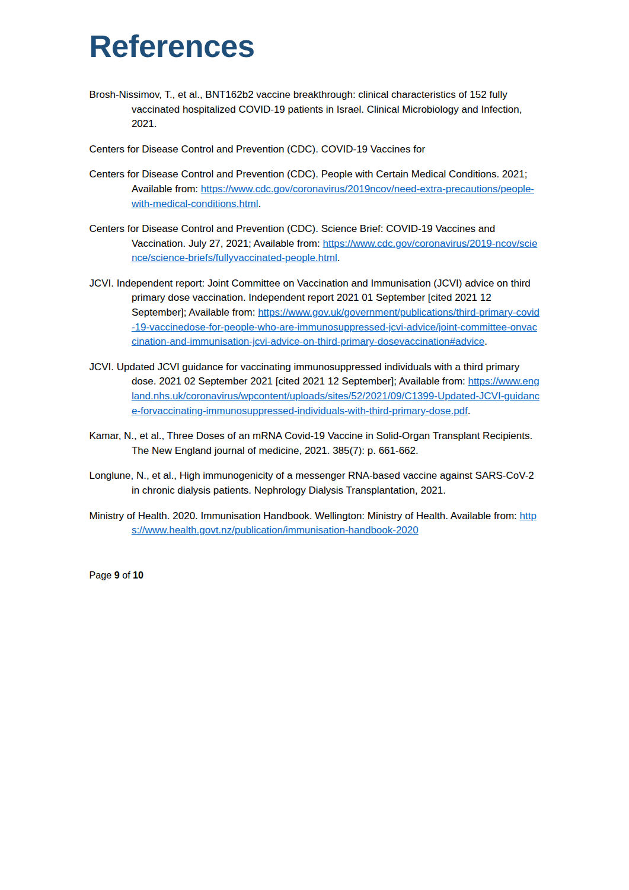References
Brosh-Nissimov, T., et al., BNT162b2 vaccine breakthrough: clinical characteristics of 152 fully vaccinated hospitalized COVID-19 patients in Israel. Clinical Microbiology and Infection, 2021.
Centers for Disease Control and Prevention (CDC). COVID-19 Vaccines for
Centers for Disease Control and Prevention (CDC). People with Certain Medical Conditions. 2021; Available from: https://www.cdc.gov/coronavirus/2019ncov/need-extra-precautions/people-with-medical-conditions.html.
Centers for Disease Control and Prevention (CDC). Science Brief: COVID-19 Vaccines and Vaccination. July 27, 2021; Available from: https://www.cdc.gov/coronavirus/2019-ncov/science/science-briefs/fullyvaccinated-people.html.
JCVI. Independent report: Joint Committee on Vaccination and Immunisation (JCVI) advice on third primary dose vaccination. Independent report 2021 01 September [cited 2021 12 September]; Available from: https://www.gov.uk/government/publications/third-primary-covid-19-vaccinedose-for-people-who-are-immunosuppressed-jcvi-advice/joint-committee-onvaccination-and-immunisation-jcvi-advice-on-third-primary-dosevaccination#advice.
JCVI. Updated JCVI guidance for vaccinating immunosuppressed individuals with a third primary dose. 2021 02 September 2021 [cited 2021 12 September]; Available from: https://www.england.nhs.uk/coronavirus/wpcontent/uploads/sites/52/2021/09/C1399-Updated-JCVI-guidance-forvaccinating-immunosuppressed-individuals-with-third-primary-dose.pdf.
Kamar, N., et al., Three Doses of an mRNA Covid-19 Vaccine in Solid-Organ Transplant Recipients. The New England journal of medicine, 2021. 385(7): p. 661-662.
Longlune, N., et al., High immunogenicity of a messenger RNA-based vaccine against SARS-CoV-2 in chronic dialysis patients. Nephrology Dialysis Transplantation, 2021.
Ministry of Health. 2020. Immunisation Handbook. Wellington: Ministry of Health. Available from: https://www.health.govt.nz/publication/immunisation-handbook-2020
Page 9 of 10